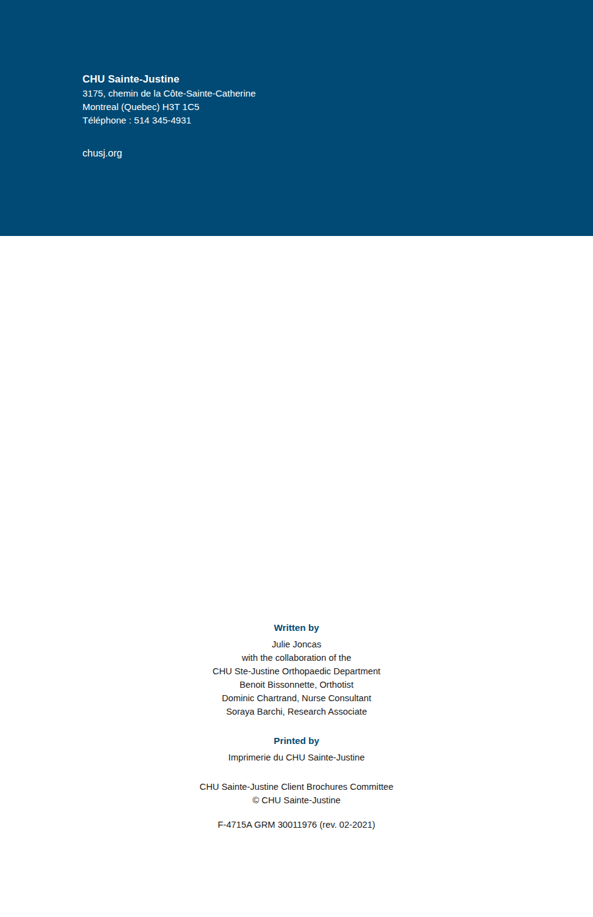CHU Sainte-Justine
3175, chemin de la Côte-Sainte-Catherine
Montreal (Quebec) H3T 1C5
Téléphone : 514 345-4931
chusj.org
Written by
Julie Joncas
with the collaboration of the
CHU Ste-Justine Orthopaedic Department
Benoit Bissonnette, Orthotist
Dominic Chartrand, Nurse Consultant
Soraya Barchi, Research Associate
Printed by
Imprimerie du CHU Sainte-Justine
CHU Sainte-Justine Client Brochures Committee
© CHU Sainte-Justine
F-4715A GRM 30011976 (rev. 02-2021)